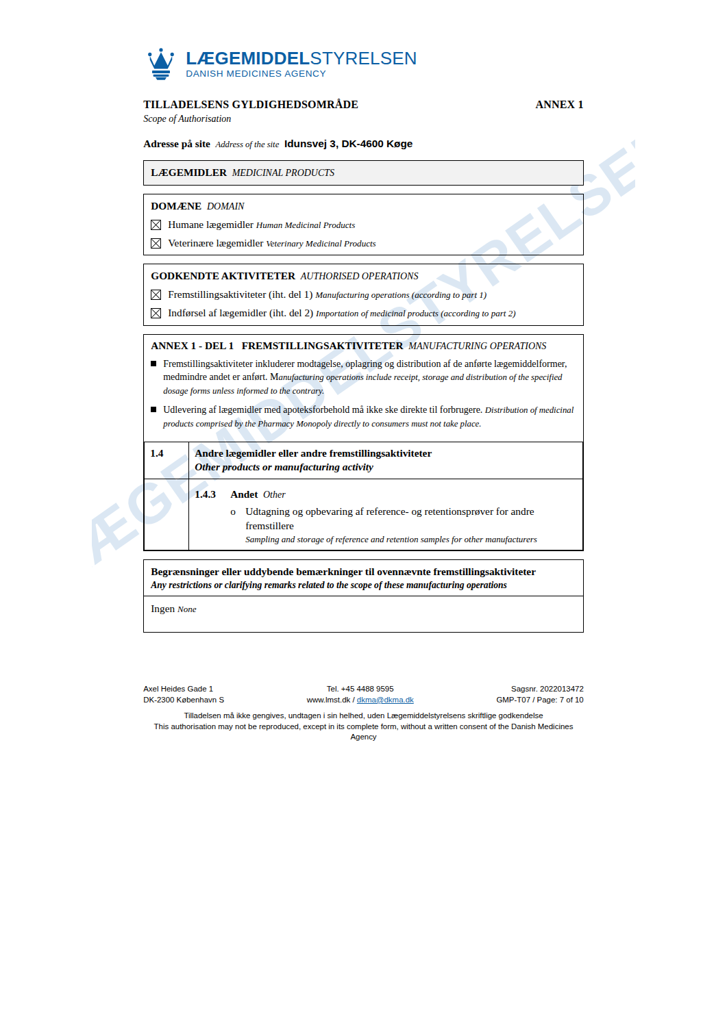LÆGEMIDDELSTYRELSEN
LÆGEMIDDEL STYRELSEN
DANISH MEDICINES AGENCY
TILLADELSENS GYLDIGHEDSOMRÅDE
ANNEX 1
Scope of Authorisation
Adresse på site Address of the site Idunsvej 3, DK-4600 Køge
LÆGEMIDLER MEDICINAL PRODUCTS
DOMÆNE DOMAIN
Humane lægemidler Human Medicinal Products
Veterinære lægemidler Veterinary Medicinal Products
GODKENDTE AKTIVITETER AUTHORISED OPERATIONS
Fremstillingsaktiviteter (iht. del 1) Manufacturing operations (according to part 1)
Indførsel af lægemidler (iht. del 2) Importation of medicinal products (according to part 2)
ANNEX 1 - DEL 1 FREMSTILLINGSAKTIVITETER MANUFACTURING OPERATIONS
Fremstillingsaktiviteter inkluderer modtagelse, oplagring og distribution af de anførte lægemiddelformer, medmindre andet er anført. Manufacturing operations include receipt, storage and distribution of the specified dosage forms unless informed to the contrary.
Udlevering af lægemidler med apoteksforbehold må ikke ske direkte til forbrugere. Distribution of medicinal products comprised by the Pharmacy Monopoly directly to consumers must not take place.
| 1.4 | Andre lægemidler eller andre fremstillingsaktiviteter Other products or manufacturing activity |
| | 1.4.3 Andet Other o Udtagning og opbevaring af reference- og retentionsprøver for andre fremstillere Sampling and storage of reference and retention samples for other manufacturers |
Begrænsninger eller uddybende bemærkninger til ovennævnte fremstillingsaktiviteter
Any restrictions or clarifying remarks related to the scope of these manufacturing operations
Ingen None
Axel Heides Gade 1
DK-2300 København S
Tel. +45 4488 9595
www.lmst.dk / dkma@dkma.dk
Sagsnr. 2022013472
GMP-T07 / Page: 7 of 10
Tilladelsen må ikke gengives, undtagen i sin helhed, uden Lægemiddelstyrelsens skriftlige godkendelse
This authorisation may not be reproduced, except in its complete form, without a written consent of the Danish Medicines Agency